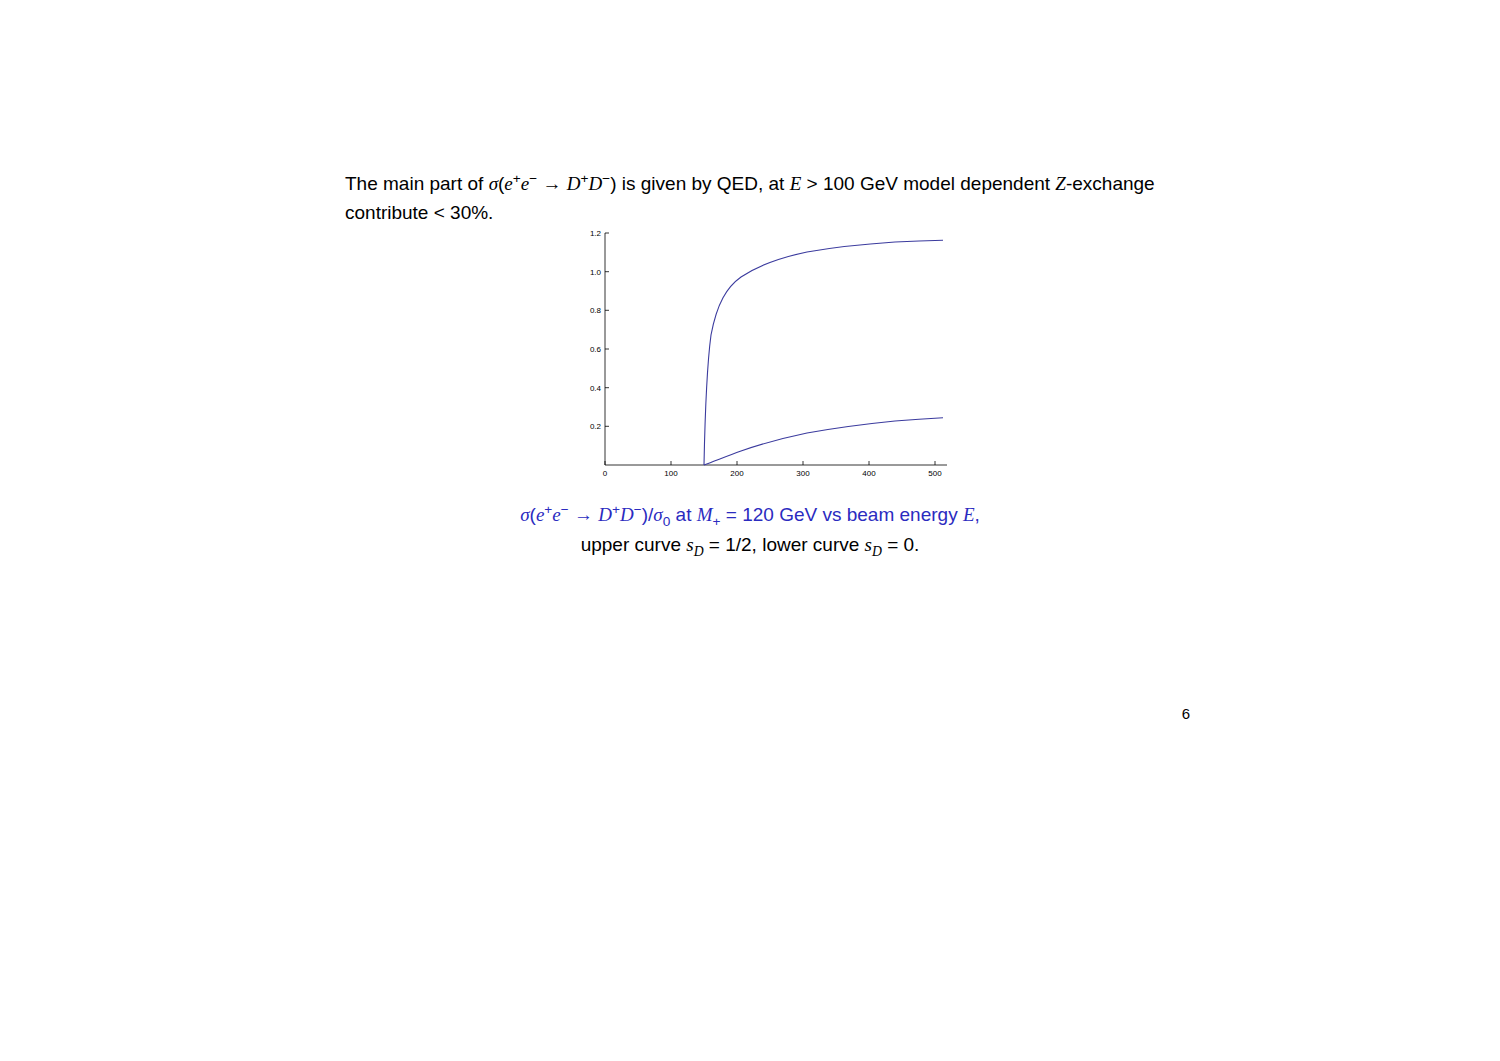The main part of σ(e+e− → D+D−) is given by QED, at E > 100 GeV model dependent Z-exchange contribute < 30%.
0.2 0.4 0.6 0.8 1.0 1.2 0 100 200 300 400 500
σ(e+e− → D+D−)/σ0 at M+ = 120 GeV vs beam energy E,
upper curve sD = 1/2, lower curve sD = 0.
6